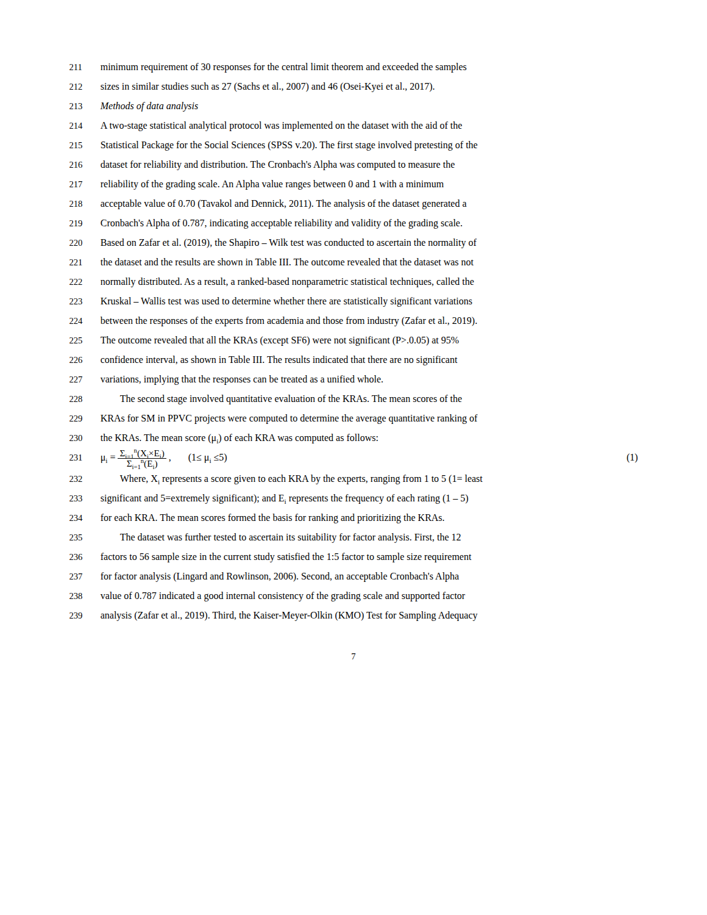211 minimum requirement of 30 responses for the central limit theorem and exceeded the samples
212 sizes in similar studies such as 27 (Sachs et al., 2007) and 46 (Osei-Kyei et al., 2017).
213
Methods of data analysis
214 A two-stage statistical analytical protocol was implemented on the dataset with the aid of the
215 Statistical Package for the Social Sciences (SPSS v.20). The first stage involved pretesting of the
216 dataset for reliability and distribution. The Cronbach's Alpha was computed to measure the
217 reliability of the grading scale. An Alpha value ranges between 0 and 1 with a minimum
218 acceptable value of 0.70 (Tavakol and Dennick, 2011). The analysis of the dataset generated a
219 Cronbach's Alpha of 0.787, indicating acceptable reliability and validity of the grading scale.
220 Based on Zafar et al. (2019), the Shapiro – Wilk test was conducted to ascertain the normality of
221 the dataset and the results are shown in Table III. The outcome revealed that the dataset was not
222 normally distributed. As a result, a ranked-based nonparametric statistical techniques, called the
223 Kruskal – Wallis test was used to determine whether there are statistically significant variations
224 between the responses of the experts from academia and those from industry (Zafar et al., 2019).
225 The outcome revealed that all the KRAs (except SF6) were not significant (P>.0.05) at 95%
226 confidence interval, as shown in Table III. The results indicated that there are no significant
227 variations, implying that the responses can be treated as a unified whole.
228 The second stage involved quantitative evaluation of the KRAs. The mean scores of the
229 KRAs for SM in PPVC projects were computed to determine the average quantitative ranking of
230 the KRAs. The mean score (μi) of each KRA was computed as follows:
231 μi = Σi=1n(Xi×Ei) Σi=1n(Ei) , (1≤ μi ≤5) (1)
232 Where, Xi represents a score given to each KRA by the experts, ranging from 1 to 5 (1= least
233 significant and 5=extremely significant); and Ei represents the frequency of each rating (1 – 5)
234 for each KRA. The mean scores formed the basis for ranking and prioritizing the KRAs.
235 The dataset was further tested to ascertain its suitability for factor analysis. First, the 12
236 factors to 56 sample size in the current study satisfied the 1:5 factor to sample size requirement
237 for factor analysis (Lingard and Rowlinson, 2006). Second, an acceptable Cronbach's Alpha
238 value of 0.787 indicated a good internal consistency of the grading scale and supported factor
239 analysis (Zafar et al., 2019). Third, the Kaiser-Meyer-Olkin (KMO) Test for Sampling Adequacy
7